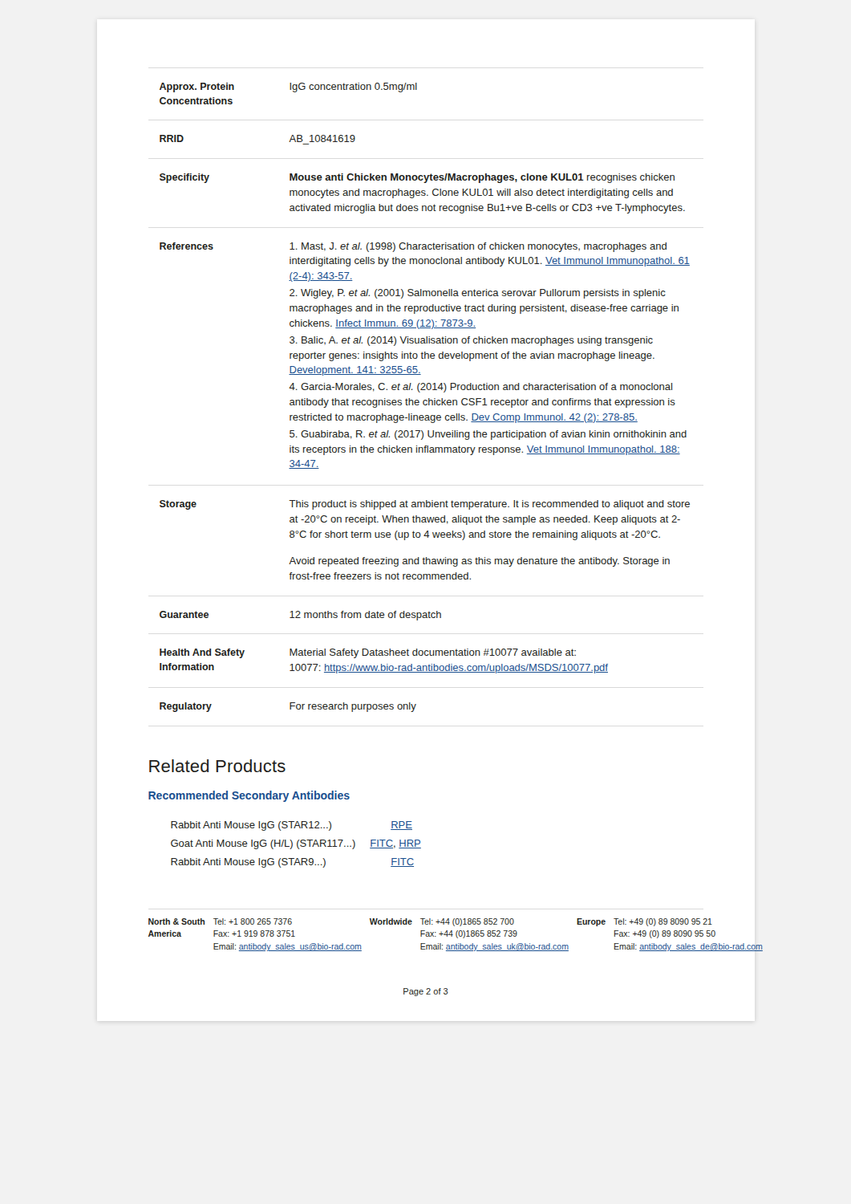| Approx. Protein Concentrations | IgG concentration 0.5mg/ml |
| RRID | AB_10841619 |
| Specificity | Mouse anti Chicken Monocytes/Macrophages, clone KUL01 recognises chicken monocytes and macrophages. Clone KUL01 will also detect interdigitating cells and activated microglia but does not recognise Bu1+ve B-cells or CD3 +ve T-lymphocytes. |
| References | 1. Mast, J. et al. (1998) Characterisation of chicken monocytes, macrophages and interdigitating cells by the monoclonal antibody KUL01. Vet Immunol Immunopathol. 61 (2-4): 343-57. 2. Wigley, P. et al. (2001) Salmonella enterica serovar Pullorum persists in splenic macrophages and in the reproductive tract during persistent, disease-free carriage in chickens. Infect Immun. 69 (12): 7873-9. 3. Balic, A. et al. (2014) Visualisation of chicken macrophages using transgenic reporter genes: insights into the development of the avian macrophage lineage. Development. 141: 3255-65. 4. Garcia-Morales, C. et al. (2014) Production and characterisation of a monoclonal antibody that recognises the chicken CSF1 receptor and confirms that expression is restricted to macrophage-lineage cells. Dev Comp Immunol. 42 (2): 278-85. 5. Guabiraba, R. et al. (2017) Unveiling the participation of avian kinin ornithokinin and its receptors in the chicken inflammatory response. Vet Immunol Immunopathol. 188: 34-47. |
| Storage | This product is shipped at ambient temperature. It is recommended to aliquot and store at -20°C on receipt. When thawed, aliquot the sample as needed. Keep aliquots at 2-8°C for short term use (up to 4 weeks) and store the remaining aliquots at -20°C. Avoid repeated freezing and thawing as this may denature the antibody. Storage in frost-free freezers is not recommended. |
| Guarantee | 12 months from date of despatch |
| Health And Safety Information | Material Safety Datasheet documentation #10077 available at: 10077: https://www.bio-rad-antibodies.com/uploads/MSDS/10077.pdf |
| Regulatory | For research purposes only |
Related Products
Recommended Secondary Antibodies
| Rabbit Anti Mouse IgG (STAR12...) | RPE |
| Goat Anti Mouse IgG (H/L) (STAR117...) | FITC , HRP |
| Rabbit Anti Mouse IgG (STAR9...) | FITC |
| North & South America | Tel: +1 800 265 7376 Fax: +1 919 878 3751 Email: antibody_sales_us@bio-rad.com | Worldwide | Tel: +44 (0)1865 852 700 Fax: +44 (0)1865 852 739 Email: antibody_sales_uk@bio-rad.com | Europe | Tel: +49 (0) 89 8090 95 21 Fax: +49 (0) 89 8090 95 50 Email: antibody_sales_de@bio-rad.com |
Page 2 of 3